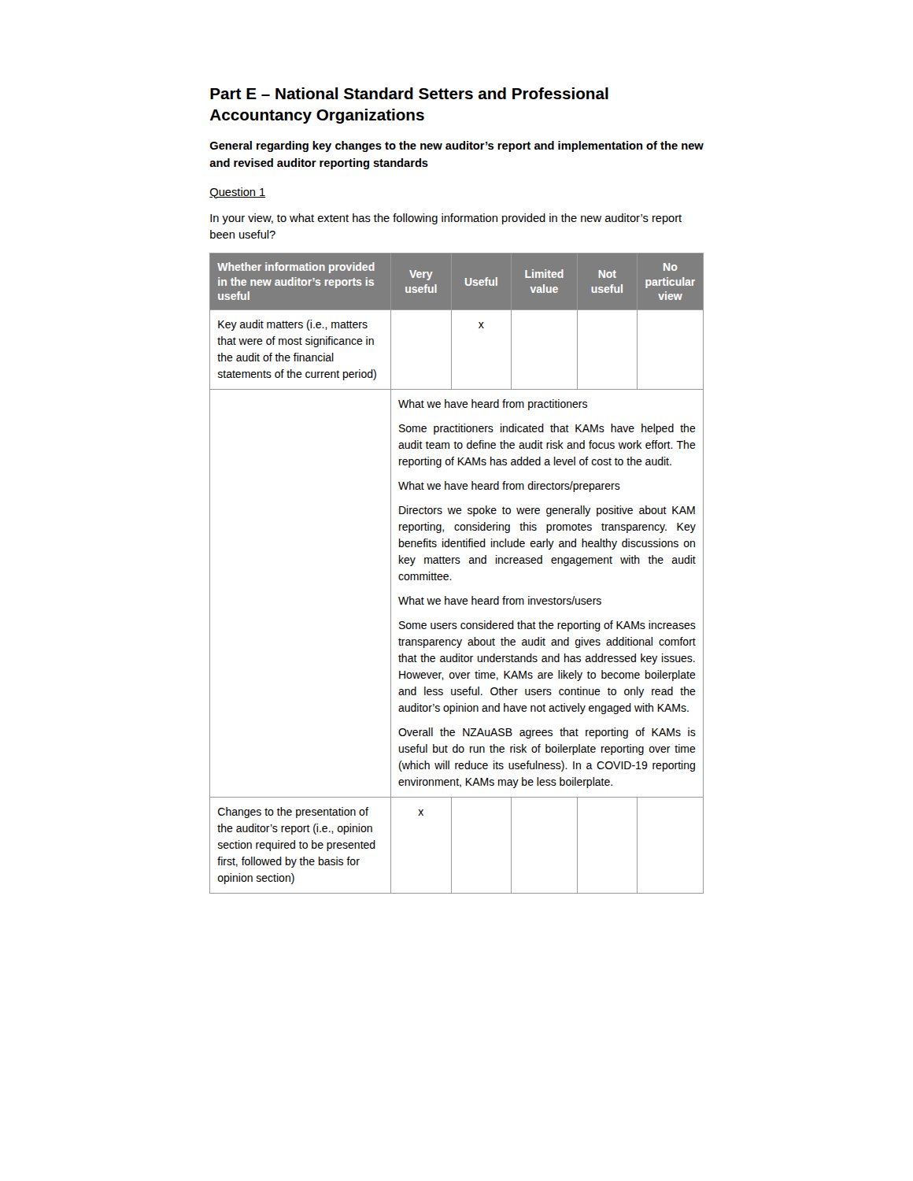Part E – National Standard Setters and Professional Accountancy Organizations
General regarding key changes to the new auditor’s report and implementation of the new and revised auditor reporting standards
Question 1
In your view, to what extent has the following information provided in the new auditor’s report been useful?
| Whether information provided in the new auditor’s reports is useful | Very useful | Useful | Limited value | Not useful | No particular view |
| --- | --- | --- | --- | --- | --- |
| Key audit matters (i.e., matters that were of most significance in the audit of the financial statements of the current period) | | x | | | |
| | What we have heard from practitioners Some practitioners indicated that KAMs have helped the audit team to define the audit risk and focus work effort. The reporting of KAMs has added a level of cost to the audit. What we have heard from directors/preparers Directors we spoke to were generally positive about KAM reporting, considering this promotes transparency. Key benefits identified include early and healthy discussions on key matters and increased engagement with the audit committee. What we have heard from investors/users Some users considered that the reporting of KAMs increases transparency about the audit and gives additional comfort that the auditor understands and has addressed key issues. However, over time, KAMs are likely to become boilerplate and less useful. Other users continue to only read the auditor’s opinion and have not actively engaged with KAMs. Overall the NZAuASB agrees that reporting of KAMs is useful but do run the risk of boilerplate reporting over time (which will reduce its usefulness). In a COVID-19 reporting environment, KAMs may be less boilerplate. |
| Changes to the presentation of the auditor’s report (i.e., opinion section required to be presented first, followed by the basis for opinion section) | x | | | | |